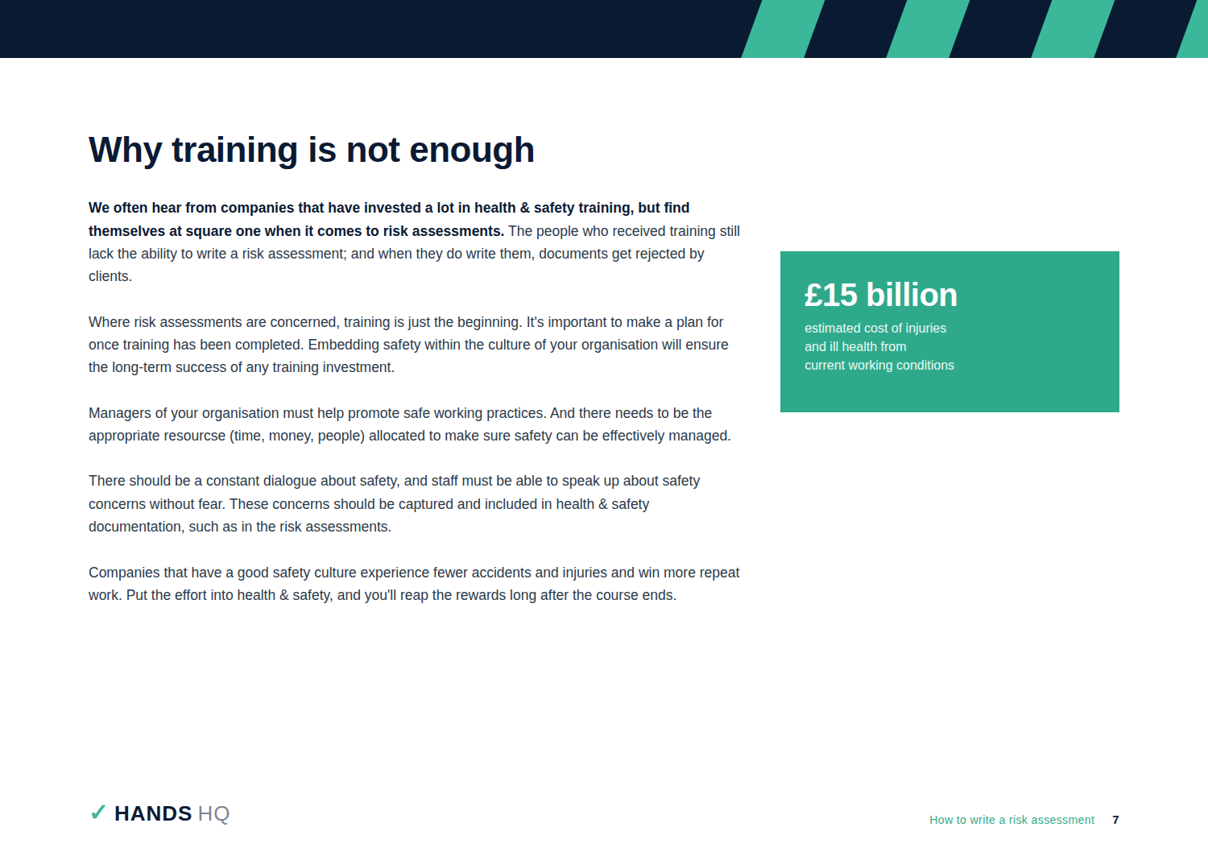Why training is not enough
We often hear from companies that have invested a lot in health & safety training, but find themselves at square one when it comes to risk assessments. The people who received training still lack the ability to write a risk assessment; and when they do write them, documents get rejected by clients.
Where risk assessments are concerned, training is just the beginning. It's important to make a plan for once training has been completed. Embedding safety within the culture of your organisation will ensure the long-term success of any training investment.
Managers of your organisation must help promote safe working practices. And there needs to be the appropriate resourcse (time, money, people) allocated to make sure safety can be effectively managed.
There should be a constant dialogue about safety, and staff must be able to speak up about safety concerns without fear. These concerns should be captured and included in health & safety documentation, such as in the risk assessments.
Companies that have a good safety culture experience fewer accidents and injuries and win more repeat work. Put the effort into health & safety, and you'll reap the rewards long after the course ends.
£15 billion
estimated cost of injuries
and ill health from
current working conditions
✓HANDS HQ
How to write a risk assessment 7